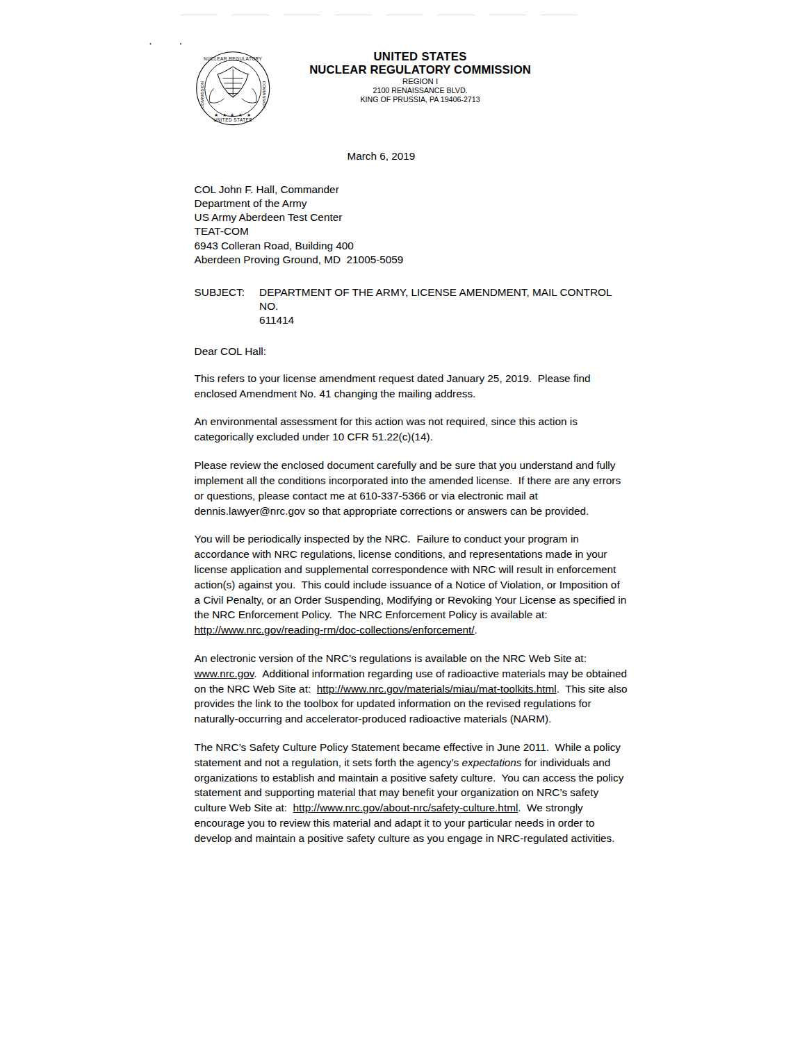. .
NUCLEAR REGULATORY UNITED STATES COMMISSION COMMISSION ★ ★ ★ ★ ★
UNITED STATES
NUCLEAR REGULATORY COMMISSION
REGION I
2100 RENAISSANCE BLVD.
KING OF PRUSSIA, PA 19406-2713
March 6, 2019
COL John F. Hall, Commander
Department of the Army
US Army Aberdeen Test Center
TEAT-COM
6943 Colleran Road, Building 400
Aberdeen Proving Ground, MD 21005-5059
SUBJECT:
DEPARTMENT OF THE ARMY, LICENSE AMENDMENT, MAIL CONTROL NO.
611414
Dear COL Hall:
This refers to your license amendment request dated January 25, 2019. Please find enclosed Amendment No. 41 changing the mailing address.
An environmental assessment for this action was not required, since this action is categorically excluded under 10 CFR 51.22(c)(14).
Please review the enclosed document carefully and be sure that you understand and fully implement all the conditions incorporated into the amended license. If there are any errors or questions, please contact me at 610-337-5366 or via electronic mail at dennis.lawyer@nrc.gov so that appropriate corrections or answers can be provided.
You will be periodically inspected by the NRC. Failure to conduct your program in accordance with NRC regulations, license conditions, and representations made in your license application and supplemental correspondence with NRC will result in enforcement action(s) against you. This could include issuance of a Notice of Violation, or Imposition of a Civil Penalty, or an Order Suspending, Modifying or Revoking Your License as specified in the NRC Enforcement Policy. The NRC Enforcement Policy is available at:
http://www.nrc.gov/reading-rm/doc-collections/enforcement/.
An electronic version of the NRC’s regulations is available on the NRC Web Site at: www.nrc.gov. Additional information regarding use of radioactive materials may be obtained on the NRC Web Site at: http://www.nrc.gov/materials/miau/mat-toolkits.html. This site also provides the link to the toolbox for updated information on the revised regulations for naturally-occurring and accelerator-produced radioactive materials (NARM).
The NRC’s Safety Culture Policy Statement became effective in June 2011. While a policy statement and not a regulation, it sets forth the agency’s expectations for individuals and organizations to establish and maintain a positive safety culture. You can access the policy statement and supporting material that may benefit your organization on NRC’s safety culture Web Site at: http://www.nrc.gov/about-nrc/safety-culture.html. We strongly encourage you to review this material and adapt it to your particular needs in order to develop and maintain a positive safety culture as you engage in NRC-regulated activities.